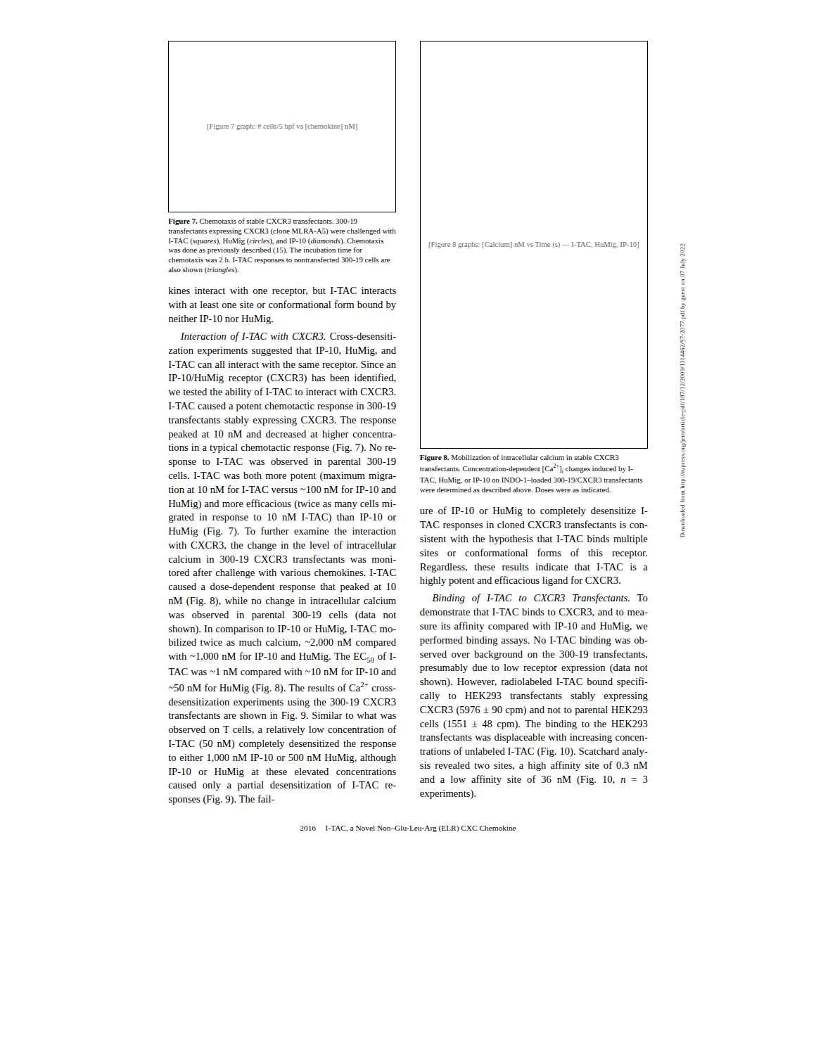Downloaded from http://rupress.org/jem/article-pdf/187/12/2009/1114462/97-2077.pdf by guest on 07 July 2022
[Figure 7 graph: # cells/5 hpf vs [chemokine] nM]
Figure 7. Chemotaxis of stable CXCR3 transfectants. 300-19 transfectants expressing CXCR3 (clone MLRA-A5) were challenged with I-TAC (squares), HuMig (circles), and IP-10 (diamonds). Chemotaxis was done as previously described (15). The incubation time for chemotaxis was 2 h. I-TAC responses to nontransfected 300-19 cells are also shown (triangles).
kines interact with one receptor, but I-TAC interacts with at least one site or conformational form bound by neither IP-10 nor HuMig.
Interaction of I-TAC with CXCR3. Cross-desensitization experiments suggested that IP-10, HuMig, and I-TAC can all interact with the same receptor. Since an IP-10/HuMig receptor (CXCR3) has been identified, we tested the ability of I-TAC to interact with CXCR3. I-TAC caused a potent chemotactic response in 300-19 transfectants stably expressing CXCR3. The response peaked at 10 nM and decreased at higher concentrations in a typical chemotactic response (Fig. 7). No response to I-TAC was observed in parental 300-19 cells. I-TAC was both more potent (maximum migration at 10 nM for I-TAC versus ~100 nM for IP-10 and HuMig) and more efficacious (twice as many cells migrated in response to 10 nM I-TAC) than IP-10 or HuMig (Fig. 7). To further examine the interaction with CXCR3, the change in the level of intracellular calcium in 300-19 CXCR3 transfectants was monitored after challenge with various chemokines. I-TAC caused a dose-dependent response that peaked at 10 nM (Fig. 8), while no change in intracellular calcium was observed in parental 300-19 cells (data not shown). In comparison to IP-10 or HuMig, I-TAC mobilized twice as much calcium, ~2,000 nM compared with ~1,000 nM for IP-10 and HuMig. The EC50 of I-TAC was ~1 nM compared with ~10 nM for IP-10 and ~50 nM for HuMig (Fig. 8). The results of Ca2+ cross-desensitization experiments using the 300-19 CXCR3 transfectants are shown in Fig. 9. Similar to what was observed on T cells, a relatively low concentration of I-TAC (50 nM) completely desensitized the response to either 1,000 nM IP-10 or 500 nM HuMig, although IP-10 or HuMig at these elevated concentrations caused only a partial desensitization of I-TAC responses (Fig. 9). The fail-
[Figure 8 graphs: [Calcium] nM vs Time (s) — I-TAC, HuMig, IP-10]
Figure 8. Mobilization of intracellular calcium in stable CXCR3 transfectants. Concentration-dependent [Ca2+]i changes induced by I-TAC, HuMig, or IP-10 on INDO-1–loaded 300-19/CXCR3 transfectants were determined as described above. Doses were as indicated.
ure of IP-10 or HuMig to completely desensitize I-TAC responses in cloned CXCR3 transfectants is consistent with the hypothesis that I-TAC binds multiple sites or conformational forms of this receptor. Regardless, these results indicate that I-TAC is a highly potent and efficacious ligand for CXCR3.
Binding of I-TAC to CXCR3 Transfectants. To demonstrate that I-TAC binds to CXCR3, and to measure its affinity compared with IP-10 and HuMig, we performed binding assays. No I-TAC binding was observed over background on the 300-19 transfectants, presumably due to low receptor expression (data not shown). However, radiolabeled I-TAC bound specifically to HEK293 transfectants stably expressing CXCR3 (5976 ± 90 cpm) and not to parental HEK293 cells (1551 ± 48 cpm). The binding to the HEK293 transfectants was displaceable with increasing concentrations of unlabeled I-TAC (Fig. 10). Scatchard analysis revealed two sites, a high affinity site of 0.3 nM and a low affinity site of 36 nM (Fig. 10, n = 3 experiments).
2016 I-TAC, a Novel Non–Glu-Leu-Arg (ELR) CXC Chemokine